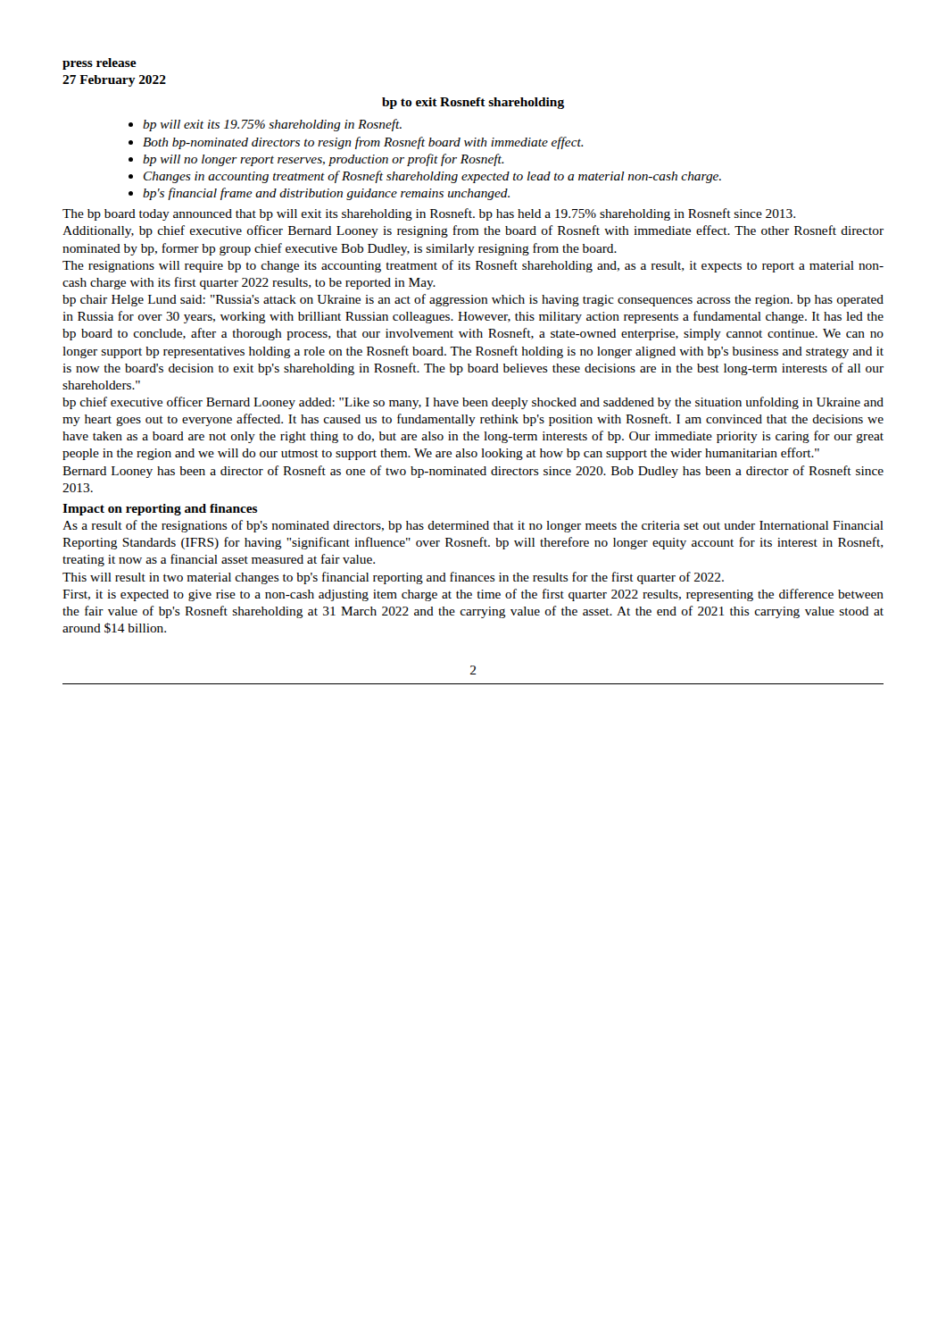press release
27 February 2022
bp to exit Rosneft shareholding
bp will exit its 19.75% shareholding in Rosneft.
Both bp-nominated directors to resign from Rosneft board with immediate effect.
bp will no longer report reserves, production or profit for Rosneft.
Changes in accounting treatment of Rosneft shareholding expected to lead to a material non-cash charge.
bp's financial frame and distribution guidance remains unchanged.
The bp board today announced that bp will exit its shareholding in Rosneft. bp has held a 19.75% shareholding in Rosneft since 2013.
Additionally, bp chief executive officer Bernard Looney is resigning from the board of Rosneft with immediate effect. The other Rosneft director nominated by bp, former bp group chief executive Bob Dudley, is similarly resigning from the board.
The resignations will require bp to change its accounting treatment of its Rosneft shareholding and, as a result, it expects to report a material non-cash charge with its first quarter 2022 results, to be reported in May.
bp chair Helge Lund said: "Russia's attack on Ukraine is an act of aggression which is having tragic consequences across the region. bp has operated in Russia for over 30 years, working with brilliant Russian colleagues. However, this military action represents a fundamental change. It has led the bp board to conclude, after a thorough process, that our involvement with Rosneft, a state-owned enterprise, simply cannot continue. We can no longer support bp representatives holding a role on the Rosneft board. The Rosneft holding is no longer aligned with bp's business and strategy and it is now the board's decision to exit bp's shareholding in Rosneft. The bp board believes these decisions are in the best long-term interests of all our shareholders."
bp chief executive officer Bernard Looney added: "Like so many, I have been deeply shocked and saddened by the situation unfolding in Ukraine and my heart goes out to everyone affected. It has caused us to fundamentally rethink bp's position with Rosneft. I am convinced that the decisions we have taken as a board are not only the right thing to do, but are also in the long-term interests of bp. Our immediate priority is caring for our great people in the region and we will do our utmost to support them. We are also looking at how bp can support the wider humanitarian effort."
Bernard Looney has been a director of Rosneft as one of two bp-nominated directors since 2020. Bob Dudley has been a director of Rosneft since 2013.
Impact on reporting and finances
As a result of the resignations of bp's nominated directors, bp has determined that it no longer meets the criteria set out under International Financial Reporting Standards (IFRS) for having "significant influence" over Rosneft. bp will therefore no longer equity account for its interest in Rosneft, treating it now as a financial asset measured at fair value.
This will result in two material changes to bp's financial reporting and finances in the results for the first quarter of 2022.
First, it is expected to give rise to a non-cash adjusting item charge at the time of the first quarter 2022 results, representing the difference between the fair value of bp's Rosneft shareholding at 31 March 2022 and the carrying value of the asset. At the end of 2021 this carrying value stood at around $14 billion.
2